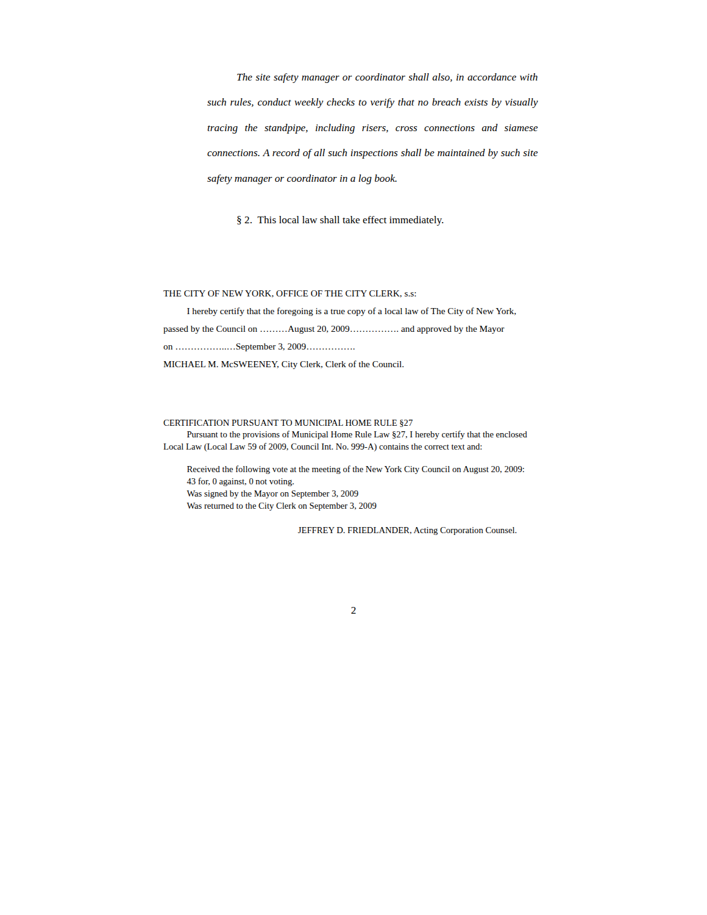The site safety manager or coordinator shall also, in accordance with such rules, conduct weekly checks to verify that no breach exists by visually tracing the standpipe, including risers, cross connections and siamese connections. A record of all such inspections shall be maintained by such site safety manager or coordinator in a log book.
§ 2. This local law shall take effect immediately.
THE CITY OF NEW YORK, OFFICE OF THE CITY CLERK, s.s:
I hereby certify that the foregoing is a true copy of a local law of The City of New York,
passed by the Council on ………August 20, 2009……………. and approved by the Mayor
on ……………..…September 3, 2009…………….
MICHAEL M. McSWEENEY, City Clerk, Clerk of the Council.
CERTIFICATION PURSUANT TO MUNICIPAL HOME RULE §27
Pursuant to the provisions of Municipal Home Rule Law §27, I hereby certify that the enclosed
Local Law (Local Law 59 of 2009, Council Int. No. 999-A) contains the correct text and:
Received the following vote at the meeting of the New York City Council on August 20, 2009:
43 for, 0 against, 0 not voting.
Was signed by the Mayor on September 3, 2009
Was returned to the City Clerk on September 3, 2009
JEFFREY D. FRIEDLANDER, Acting Corporation Counsel.
2